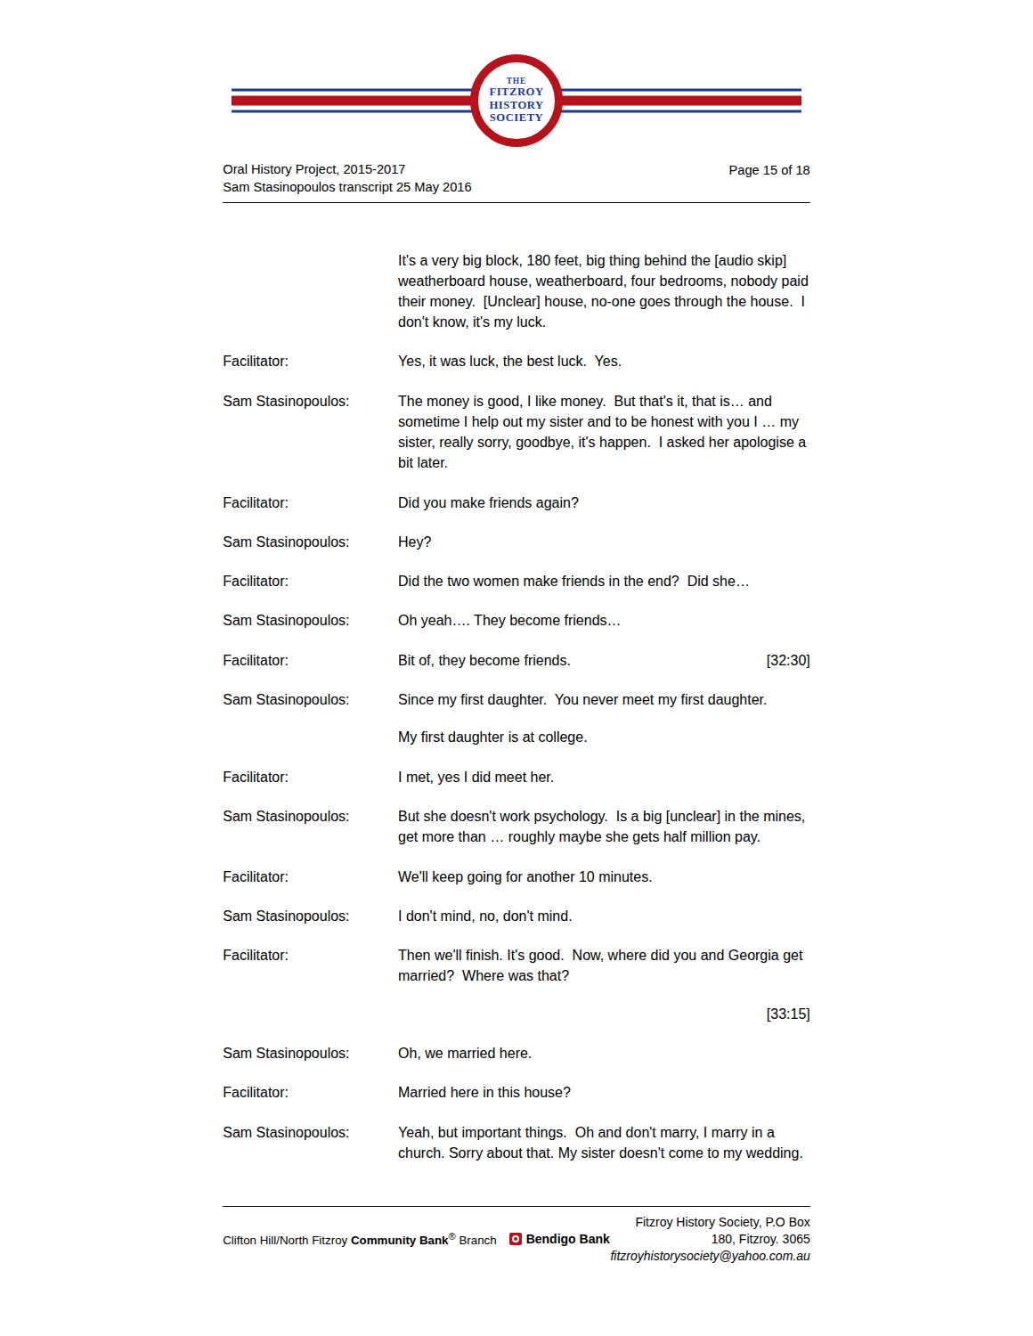The Fitzroy
History
Society
Oral History Project, 2015-2017
Sam Stasinopoulos transcript 25 May 2016
Page 15 of 18
It's a very big block, 180 feet, big thing behind the [audio skip] weatherboard house, weatherboard, four bedrooms, nobody paid their money. [Unclear] house, no-one goes through the house. I don't know, it's my luck.
Facilitator:
Yes, it was luck, the best luck. Yes.
Sam Stasinopoulos:
The money is good, I like money. But that's it, that is… and sometime I help out my sister and to be honest with you I … my sister, really sorry, goodbye, it's happen. I asked her apologise a bit later.
Facilitator:
Did you make friends again?
Sam Stasinopoulos:
Hey?
Facilitator:
Did the two women make friends in the end? Did she…
Sam Stasinopoulos:
Oh yeah…. They become friends…
Facilitator:
[32:30] Bit of, they become friends.
Sam Stasinopoulos:
Since my first daughter. You never meet my first daughter.
My first daughter is at college.
Facilitator:
I met, yes I did meet her.
Sam Stasinopoulos:
But she doesn't work psychology. Is a big [unclear] in the mines, get more than … roughly maybe she gets half million pay.
Facilitator:
We'll keep going for another 10 minutes.
Sam Stasinopoulos:
I don't mind, no, don't mind.
Facilitator:
Then we'll finish. It's good. Now, where did you and Georgia get married? Where was that?
[33:15]
Sam Stasinopoulos:
Oh, we married here.
Facilitator:
Married here in this house?
Sam Stasinopoulos:
Yeah, but important things. Oh and don't marry, I marry in a church. Sorry about that. My sister doesn't come to my wedding.
Clifton Hill/North Fitzroy Community Bank® Branch
Bendigo Bank
Fitzroy History Society, P.O Box 180, Fitzroy. 3065
fitzroyhistorysociety@yahoo.com.au